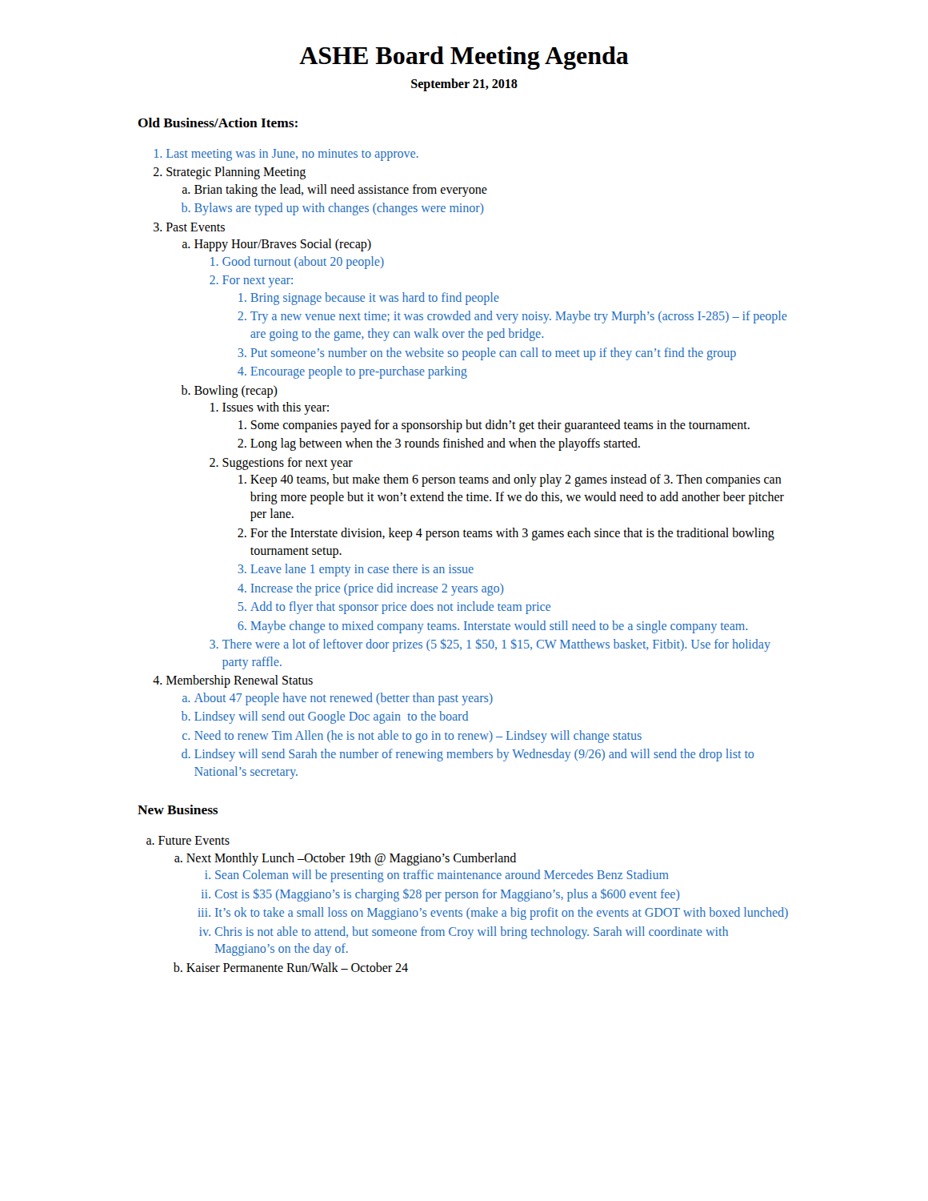ASHE Board Meeting Agenda
September 21, 2018
Old Business/Action Items:
Last meeting was in June, no minutes to approve.
Strategic Planning Meeting
Brian taking the lead, will need assistance from everyone
Bylaws are typed up with changes (changes were minor)
Past Events
Happy Hour/Braves Social (recap)
Good turnout (about 20 people)
For next year:
Bring signage because it was hard to find people
Try a new venue next time; it was crowded and very noisy. Maybe try Murph’s (across I-285) – if people are going to the game, they can walk over the ped bridge.
Put someone’s number on the website so people can call to meet up if they can’t find the group
Encourage people to pre-purchase parking
Bowling (recap)
Issues with this year:
Some companies payed for a sponsorship but didn’t get their guaranteed teams in the tournament.
Long lag between when the 3 rounds finished and when the playoffs started.
Suggestions for next year
Keep 40 teams, but make them 6 person teams and only play 2 games instead of 3. Then companies can bring more people but it won’t extend the time. If we do this, we would need to add another beer pitcher per lane.
For the Interstate division, keep 4 person teams with 3 games each since that is the traditional bowling tournament setup.
Leave lane 1 empty in case there is an issue
Increase the price (price did increase 2 years ago)
Add to flyer that sponsor price does not include team price
Maybe change to mixed company teams. Interstate would still need to be a single company team.
There were a lot of leftover door prizes (5 $25, 1 $50, 1 $15, CW Matthews basket, Fitbit). Use for holiday party raffle.
Membership Renewal Status
About 47 people have not renewed (better than past years)
Lindsey will send out Google Doc again to the board
Need to renew Tim Allen (he is not able to go in to renew) – Lindsey will change status
Lindsey will send Sarah the number of renewing members by Wednesday (9/26) and will send the drop list to National’s secretary.
New Business
Future Events
Next Monthly Lunch –October 19th @ Maggiano’s Cumberland
Sean Coleman will be presenting on traffic maintenance around Mercedes Benz Stadium
Cost is $35 (Maggiano’s is charging $28 per person for Maggiano’s, plus a $600 event fee)
It’s ok to take a small loss on Maggiano’s events (make a big profit on the events at GDOT with boxed lunched)
Chris is not able to attend, but someone from Croy will bring technology. Sarah will coordinate with Maggiano’s on the day of.
Kaiser Permanente Run/Walk – October 24